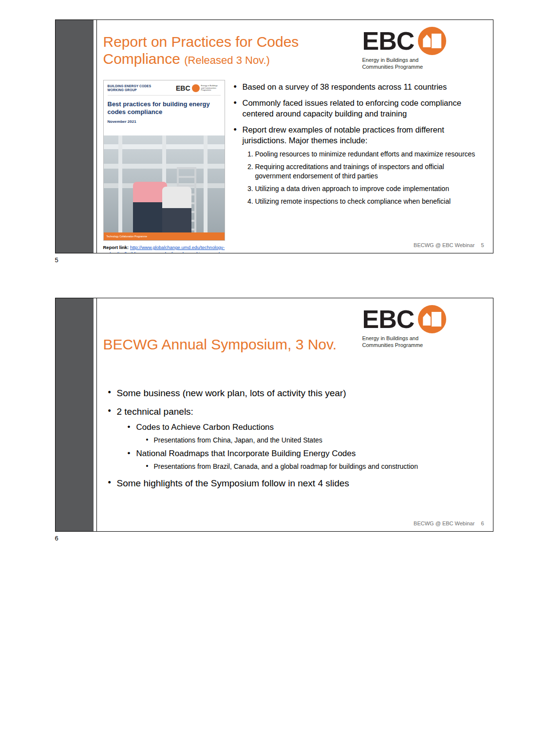EBC
Energy in Buildings and
Communities Programme
Report on Practices for Codes Compliance (Released 3 Nov.)
BUILDING ENERGY CODES
WORKING GROUP
EBC
Energy in Buildings and Communities Programme
Best practices for building energy
codes compliance
November 2021
Technology Collaboration Programme
Report link: http://www.globalchange.umd.edu/technology-and-policy/building-energy-codes/iea-ebc-working-group/
Based on a survey of 38 respondents across 11 countries
Commonly faced issues related to enforcing code compliance centered around capacity building and training
Report drew examples of notable practices from different jurisdictions. Major themes include:
Pooling resources to minimize redundant efforts and maximize resources
Requiring accreditations and trainings of inspectors and official government endorsement of third parties
Utilizing a data driven approach to improve code implementation
Utilizing remote inspections to check compliance when beneficial
BECWG @ EBC Webinar 5
5
EBC
Energy in Buildings and
Communities Programme
BECWG Annual Symposium, 3 Nov.
Some business (new work plan, lots of activity this year)
2 technical panels:
Codes to Achieve Carbon Reductions
Presentations from China, Japan, and the United States
National Roadmaps that Incorporate Building Energy Codes
Presentations from Brazil, Canada, and a global roadmap for buildings and construction
Some highlights of the Symposium follow in next 4 slides
BECWG @ EBC Webinar 6
6